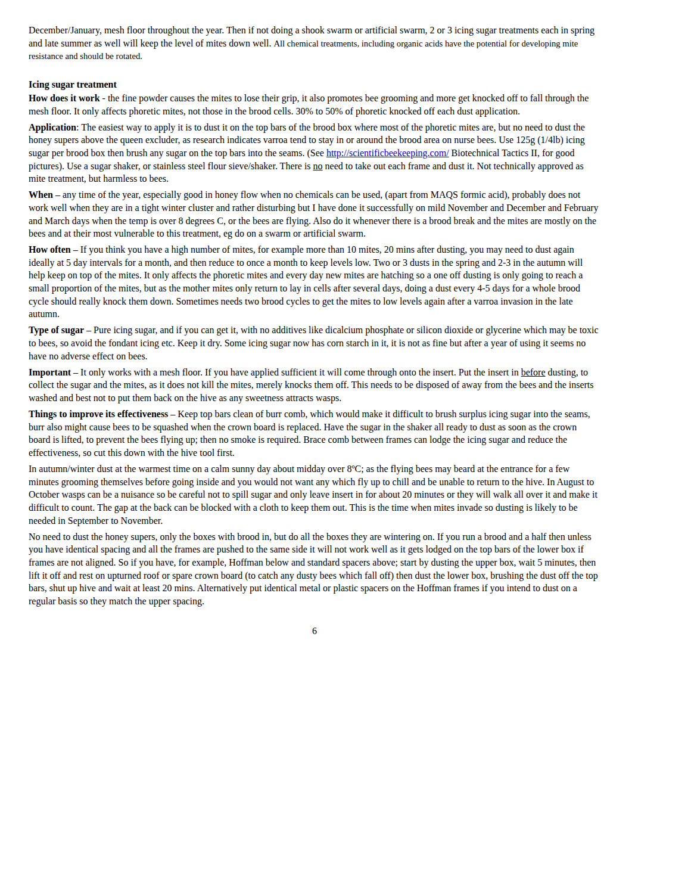December/January, mesh floor throughout the year. Then if not doing a shook swarm or artificial swarm, 2 or 3 icing sugar treatments each in spring and late summer as well will keep the level of mites down well. All chemical treatments, including organic acids have the potential for developing mite resistance and should be rotated.
Icing sugar treatment
How does it work - the fine powder causes the mites to lose their grip, it also promotes bee grooming and more get knocked off to fall through the mesh floor. It only affects phoretic mites, not those in the brood cells. 30% to 50% of phoretic knocked off each dust application.
Application: The easiest way to apply it is to dust it on the top bars of the brood box where most of the phoretic mites are, but no need to dust the honey supers above the queen excluder, as research indicates varroa tend to stay in or around the brood area on nurse bees. Use 125g (1/4lb) icing sugar per brood box then brush any sugar on the top bars into the seams. (See http://scientificbeekeeping.com/ Biotechnical Tactics II, for good pictures). Use a sugar shaker, or stainless steel flour sieve/shaker. There is no need to take out each frame and dust it. Not technically approved as mite treatment, but harmless to bees.
When – any time of the year, especially good in honey flow when no chemicals can be used, (apart from MAQS formic acid), probably does not work well when they are in a tight winter cluster and rather disturbing but I have done it successfully on mild November and December and February and March days when the temp is over 8 degrees C, or the bees are flying. Also do it whenever there is a brood break and the mites are mostly on the bees and at their most vulnerable to this treatment, eg do on a swarm or artificial swarm.
How often – If you think you have a high number of mites, for example more than 10 mites, 20 mins after dusting, you may need to dust again ideally at 5 day intervals for a month, and then reduce to once a month to keep levels low. Two or 3 dusts in the spring and 2-3 in the autumn will help keep on top of the mites. It only affects the phoretic mites and every day new mites are hatching so a one off dusting is only going to reach a small proportion of the mites, but as the mother mites only return to lay in cells after several days, doing a dust every 4-5 days for a whole brood cycle should really knock them down. Sometimes needs two brood cycles to get the mites to low levels again after a varroa invasion in the late autumn.
Type of sugar – Pure icing sugar, and if you can get it, with no additives like dicalcium phosphate or silicon dioxide or glycerine which may be toxic to bees, so avoid the fondant icing etc. Keep it dry. Some icing sugar now has corn starch in it, it is not as fine but after a year of using it seems no have no adverse effect on bees.
Important – It only works with a mesh floor. If you have applied sufficient it will come through onto the insert. Put the insert in before dusting, to collect the sugar and the mites, as it does not kill the mites, merely knocks them off. This needs to be disposed of away from the bees and the inserts washed and best not to put them back on the hive as any sweetness attracts wasps.
Things to improve its effectiveness – Keep top bars clean of burr comb, which would make it difficult to brush surplus icing sugar into the seams, burr also might cause bees to be squashed when the crown board is replaced. Have the sugar in the shaker all ready to dust as soon as the crown board is lifted, to prevent the bees flying up; then no smoke is required. Brace comb between frames can lodge the icing sugar and reduce the effectiveness, so cut this down with the hive tool first.
In autumn/winter dust at the warmest time on a calm sunny day about midday over 8ºC; as the flying bees may beard at the entrance for a few minutes grooming themselves before going inside and you would not want any which fly up to chill and be unable to return to the hive. In August to October wasps can be a nuisance so be careful not to spill sugar and only leave insert in for about 20 minutes or they will walk all over it and make it difficult to count. The gap at the back can be blocked with a cloth to keep them out. This is the time when mites invade so dusting is likely to be needed in September to November.
No need to dust the honey supers, only the boxes with brood in, but do all the boxes they are wintering on. If you run a brood and a half then unless you have identical spacing and all the frames are pushed to the same side it will not work well as it gets lodged on the top bars of the lower box if frames are not aligned. So if you have, for example, Hoffman below and standard spacers above; start by dusting the upper box, wait 5 minutes, then lift it off and rest on upturned roof or spare crown board (to catch any dusty bees which fall off) then dust the lower box, brushing the dust off the top bars, shut up hive and wait at least 20 mins. Alternatively put identical metal or plastic spacers on the Hoffman frames if you intend to dust on a regular basis so they match the upper spacing.
6